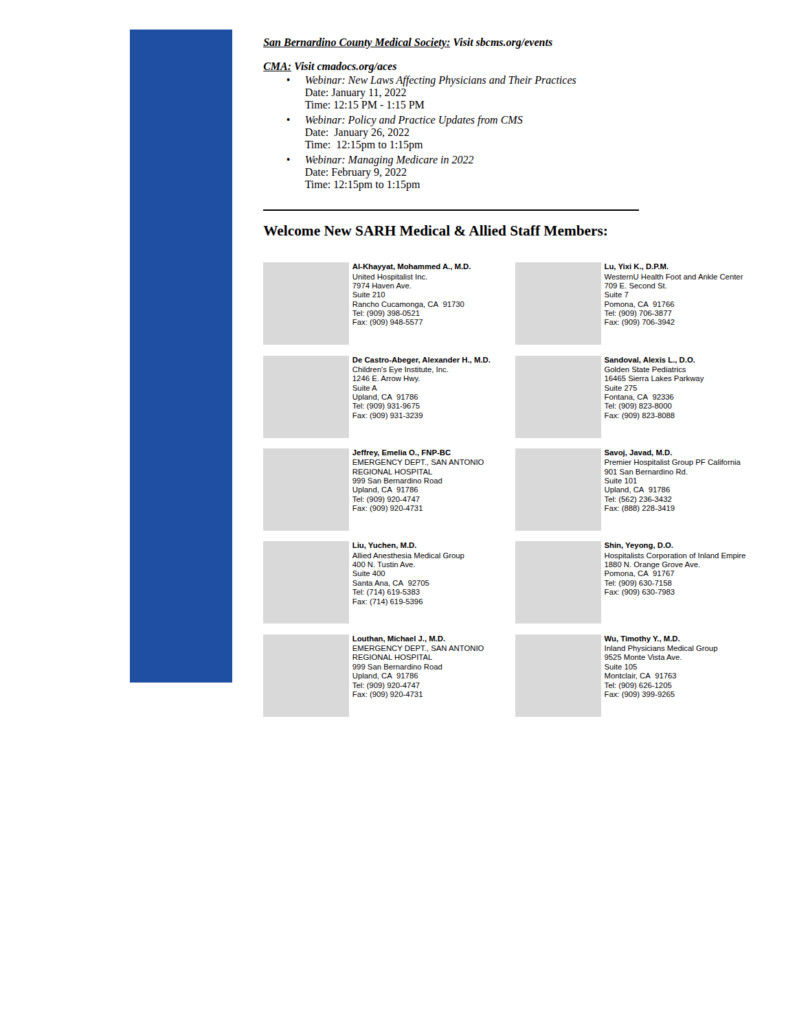San Bernardino County Medical Society: Visit sbcms.org/events
CMA: Visit cmadocs.org/aces
Webinar: New Laws Affecting Physicians and Their Practices Date: January 11, 2022 Time: 12:15 PM - 1:15 PM
Webinar: Policy and Practice Updates from CMS Date: January 26, 2022 Time: 12:15pm to 1:15pm
Webinar: Managing Medicare in 2022 Date: February 9, 2022 Time: 12:15pm to 1:15pm
Welcome New SARH Medical & Allied Staff Members:
| | Al-Khayyat, Mohammed A., M.D. United Hospitalist Inc. 7974 Haven Ave. Suite 210 Rancho Cucamonga, CA 91730 Tel: (909) 398-0521 Fax: (909) 948-5577 | | | Lu, Yixi K., D.P.M. WesternU Health Foot and Ankle Center 709 E. Second St. Suite 7 Pomona, CA 91766 Tel: (909) 706-3877 Fax: (909) 706-3942 |
| | De Castro-Abeger, Alexander H., M.D. Children's Eye Institute, Inc. 1246 E. Arrow Hwy. Suite A Upland, CA 91786 Tel: (909) 931-9675 Fax: (909) 931-3239 | | | Sandoval, Alexis L., D.O. Golden State Pediatrics 16465 Sierra Lakes Parkway Suite 275 Fontana, CA 92336 Tel: (909) 823-8000 Fax: (909) 823-8088 |
| | Jeffrey, Emelia O., FNP-BC EMERGENCY DEPT., SAN ANTONIO REGIONAL HOSPITAL 999 San Bernardino Road Upland, CA 91786 Tel: (909) 920-4747 Fax: (909) 920-4731 | | | Savoj, Javad, M.D. Premier Hospitalist Group PF California 901 San Bernardino Rd. Suite 101 Upland, CA 91786 Tel: (562) 236-3432 Fax: (888) 228-3419 |
| | Liu, Yuchen, M.D. Allied Anesthesia Medical Group 400 N. Tustin Ave. Suite 400 Santa Ana, CA 92705 Tel: (714) 619-5383 Fax: (714) 619-5396 | | | Shin, Yeyong, D.O. Hospitalists Corporation of Inland Empire 1880 N. Orange Grove Ave. Pomona, CA 91767 Tel: (909) 630-7158 Fax: (909) 630-7983 |
| | Louthan, Michael J., M.D. EMERGENCY DEPT., SAN ANTONIO REGIONAL HOSPITAL 999 San Bernardino Road Upland, CA 91786 Tel: (909) 920-4747 Fax: (909) 920-4731 | | | Wu, Timothy Y., M.D. Inland Physicians Medical Group 9525 Monte Vista Ave. Suite 105 Montclair, CA 91763 Tel: (909) 626-1205 Fax: (909) 399-9265 |